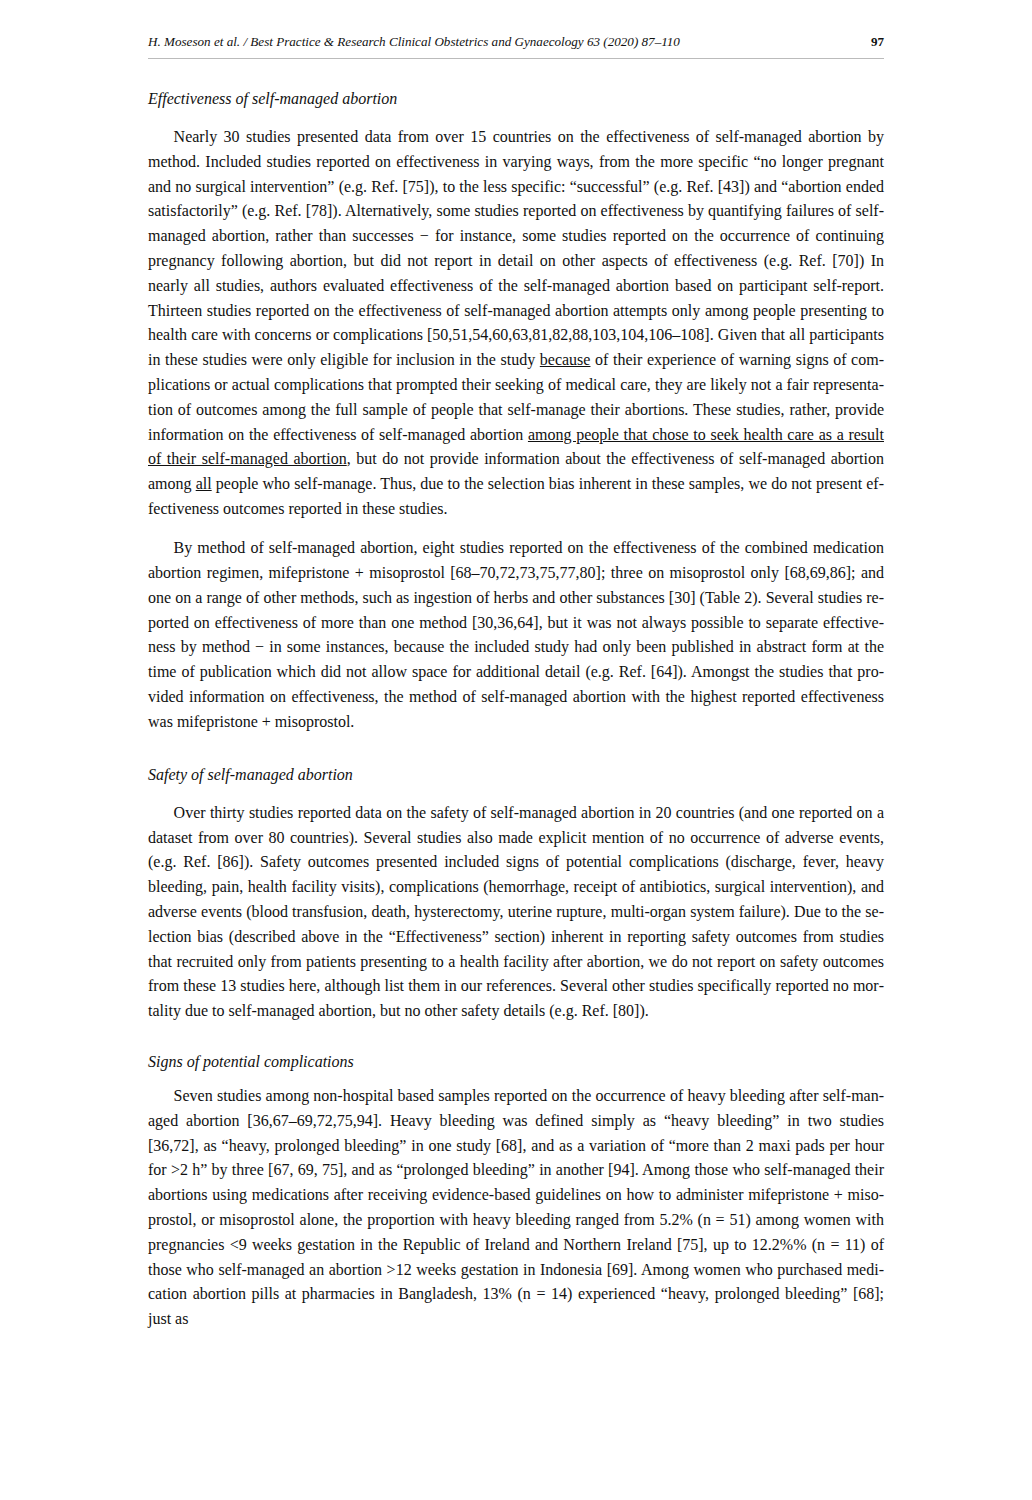H. Moseson et al. / Best Practice & Research Clinical Obstetrics and Gynaecology 63 (2020) 87–110 97
Effectiveness of self-managed abortion
Nearly 30 studies presented data from over 15 countries on the effectiveness of self-managed abortion by method. Included studies reported on effectiveness in varying ways, from the more specific “no longer pregnant and no surgical intervention” (e.g. Ref. [75]), to the less specific: “successful” (e.g. Ref. [43]) and “abortion ended satisfactorily” (e.g. Ref. [78]). Alternatively, some studies reported on effectiveness by quantifying failures of self-managed abortion, rather than successes − for instance, some studies reported on the occurrence of continuing pregnancy following abortion, but did not report in detail on other aspects of effectiveness (e.g. Ref. [70]) In nearly all studies, authors evaluated effectiveness of the self-managed abortion based on participant self-report. Thirteen studies reported on the effectiveness of self-managed abortion attempts only among people presenting to health care with concerns or complications [50,51,54,60,63,81,82,88,103,104,106–108]. Given that all participants in these studies were only eligible for inclusion in the study because of their experience of warning signs of complications or actual complications that prompted their seeking of medical care, they are likely not a fair representation of outcomes among the full sample of people that self-manage their abortions. These studies, rather, provide information on the effectiveness of self-managed abortion among people that chose to seek health care as a result of their self-managed abortion, but do not provide information about the effectiveness of self-managed abortion among all people who self-manage. Thus, due to the selection bias inherent in these samples, we do not present effectiveness outcomes reported in these studies.
By method of self-managed abortion, eight studies reported on the effectiveness of the combined medication abortion regimen, mifepristone + misoprostol [68–70,72,73,75,77,80]; three on misoprostol only [68,69,86]; and one on a range of other methods, such as ingestion of herbs and other substances [30] (Table 2). Several studies reported on effectiveness of more than one method [30,36,64], but it was not always possible to separate effectiveness by method − in some instances, because the included study had only been published in abstract form at the time of publication which did not allow space for additional detail (e.g. Ref. [64]). Amongst the studies that provided information on effectiveness, the method of self-managed abortion with the highest reported effectiveness was mifepristone + misoprostol.
Safety of self-managed abortion
Over thirty studies reported data on the safety of self-managed abortion in 20 countries (and one reported on a dataset from over 80 countries). Several studies also made explicit mention of no occurrence of adverse events, (e.g. Ref. [86]). Safety outcomes presented included signs of potential complications (discharge, fever, heavy bleeding, pain, health facility visits), complications (hemorrhage, receipt of antibiotics, surgical intervention), and adverse events (blood transfusion, death, hysterectomy, uterine rupture, multi-organ system failure). Due to the selection bias (described above in the “Effectiveness” section) inherent in reporting safety outcomes from studies that recruited only from patients presenting to a health facility after abortion, we do not report on safety outcomes from these 13 studies here, although list them in our references. Several other studies specifically reported no mortality due to self-managed abortion, but no other safety details (e.g. Ref. [80]).
Signs of potential complications
Seven studies among non-hospital based samples reported on the occurrence of heavy bleeding after self-managed abortion [36,67–69,72,75,94]. Heavy bleeding was defined simply as “heavy bleeding” in two studies [36,72], as “heavy, prolonged bleeding” in one study [68], and as a variation of “more than 2 maxi pads per hour for >2 h” by three [67, 69, 75], and as “prolonged bleeding” in another [94]. Among those who self-managed their abortions using medications after receiving evidence-based guidelines on how to administer mifepristone + misoprostol, or misoprostol alone, the proportion with heavy bleeding ranged from 5.2% (n = 51) among women with pregnancies <9 weeks gestation in the Republic of Ireland and Northern Ireland [75], up to 12.2%% (n = 11) of those who self-managed an abortion >12 weeks gestation in Indonesia [69]. Among women who purchased medication abortion pills at pharmacies in Bangladesh, 13% (n = 14) experienced “heavy, prolonged bleeding” [68]; just as